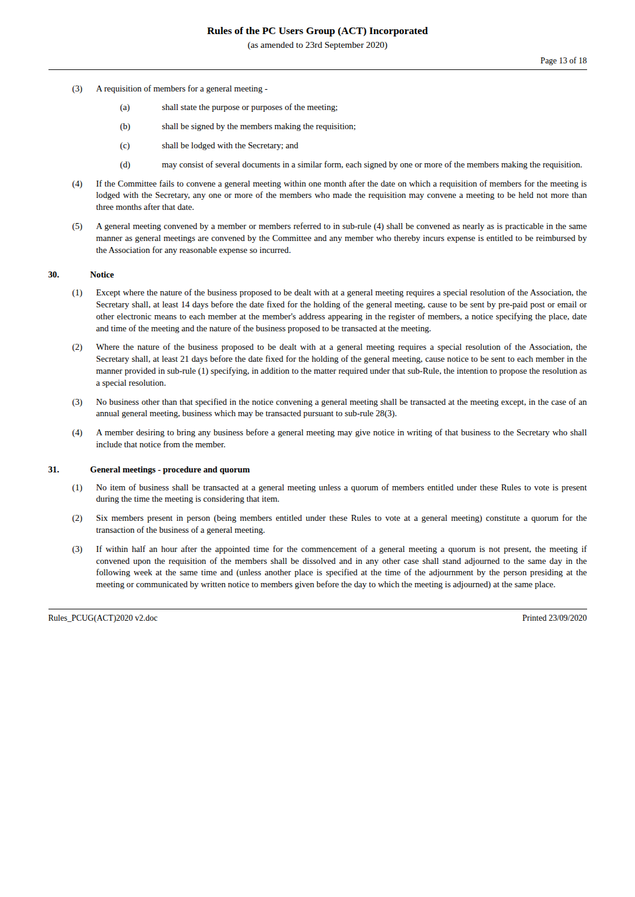Rules of the PC Users Group (ACT) Incorporated
(as amended to 23rd September 2020)
Page 13 of 18
(3)
A requisition of members for a general meeting -
(a)
shall state the purpose or purposes of the meeting;
(b)
shall be signed by the members making the requisition;
(c)
shall be lodged with the Secretary; and
(d)
may consist of several documents in a similar form, each signed by one or more of the members making the requisition.
(4)
If the Committee fails to convene a general meeting within one month after the date on which a requisition of members for the meeting is lodged with the Secretary, any one or more of the members who made the requisition may convene a meeting to be held not more than three months after that date.
(5)
A general meeting convened by a member or members referred to in sub-rule (4) shall be convened as nearly as is practicable in the same manner as general meetings are convened by the Committee and any member who thereby incurs expense is entitled to be reimbursed by the Association for any reasonable expense so incurred.
30.
Notice
(1)
Except where the nature of the business proposed to be dealt with at a general meeting requires a special resolution of the Association, the Secretary shall, at least 14 days before the date fixed for the holding of the general meeting, cause to be sent by pre-paid post or email or other electronic means to each member at the member's address appearing in the register of members, a notice specifying the place, date and time of the meeting and the nature of the business proposed to be transacted at the meeting.
(2)
Where the nature of the business proposed to be dealt with at a general meeting requires a special resolution of the Association, the Secretary shall, at least 21 days before the date fixed for the holding of the general meeting, cause notice to be sent to each member in the manner provided in sub-rule (1) specifying, in addition to the matter required under that sub-Rule, the intention to propose the resolution as a special resolution.
(3)
No business other than that specified in the notice convening a general meeting shall be transacted at the meeting except, in the case of an annual general meeting, business which may be transacted pursuant to sub-rule 28(3).
(4)
A member desiring to bring any business before a general meeting may give notice in writing of that business to the Secretary who shall include that notice from the member.
31.
General meetings - procedure and quorum
(1)
No item of business shall be transacted at a general meeting unless a quorum of members entitled under these Rules to vote is present during the time the meeting is considering that item.
(2)
Six members present in person (being members entitled under these Rules to vote at a general meeting) constitute a quorum for the transaction of the business of a general meeting.
(3)
If within half an hour after the appointed time for the commencement of a general meeting a quorum is not present, the meeting if convened upon the requisition of the members shall be dissolved and in any other case shall stand adjourned to the same day in the following week at the same time and (unless another place is specified at the time of the adjournment by the person presiding at the meeting or communicated by written notice to members given before the day to which the meeting is adjourned) at the same place.
Rules_PCUG(ACT)2020 v2.doc
Printed 23/09/2020